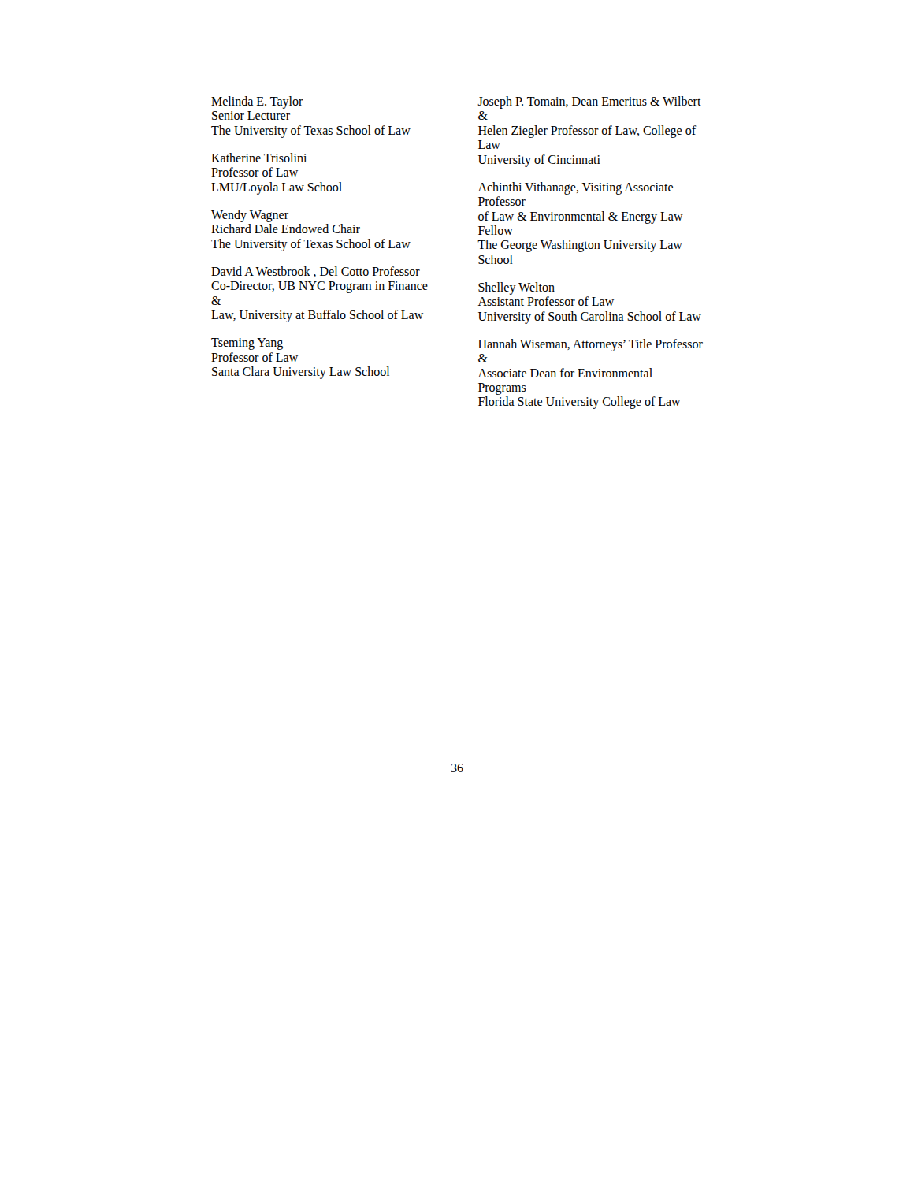Melinda E. Taylor
Senior Lecturer
The University of Texas School of Law
Katherine Trisolini
Professor of Law
LMU/Loyola Law School
Wendy Wagner
Richard Dale Endowed Chair
The University of Texas School of Law
David A Westbrook , Del Cotto Professor
Co-Director, UB NYC Program in Finance &
Law, University at Buffalo School of Law
Tseming Yang
Professor of Law
Santa Clara University Law School
Joseph P. Tomain, Dean Emeritus & Wilbert &
Helen Ziegler Professor of Law, College of Law
University of Cincinnati
Achinthi Vithanage, Visiting Associate Professor
of Law & Environmental & Energy Law Fellow
The George Washington University Law School
Shelley Welton
Assistant Professor of Law
University of South Carolina School of Law
Hannah Wiseman, Attorneys’ Title Professor &
Associate Dean for Environmental Programs
Florida State University College of Law
36